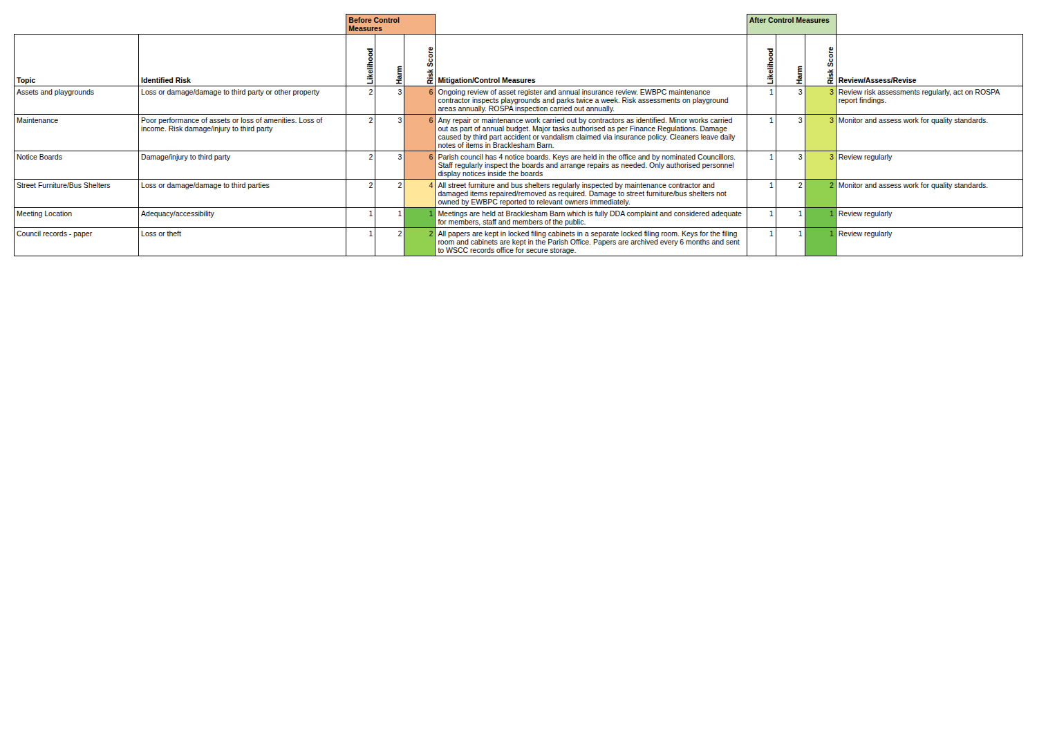| | | Before Control Measures | | After Control Measures | |
| --- | --- | --- | --- | --- | --- |
| Topic | Identified Risk | Likelihood | Harm | Risk Score | Mitigation/Control Measures | Likelihood | Harm | Risk Score | Review/Assess/Revise |
| Assets and playgrounds | Loss or damage/damage to third party or other property | 2 | 3 | 6 | Ongoing review of asset register and annual insurance review. EWBPC maintenance contractor inspects playgrounds and parks twice a week. Risk assessments on playground areas annually. ROSPA inspection carried out annually. | 1 | 3 | 3 | Review risk assessments regularly, act on ROSPA report findings. |
| Maintenance | Poor performance of assets or loss of amenities. Loss of income. Risk damage/injury to third party | 2 | 3 | 6 | Any repair or maintenance work carried out by contractors as identified. Minor works carried out as part of annual budget. Major tasks authorised as per Finance Regulations. Damage caused by third part accident or vandalism claimed via insurance policy. Cleaners leave daily notes of items in Bracklesham Barn. | 1 | 3 | 3 | Monitor and assess work for quality standards. |
| Notice Boards | Damage/injury to third party | 2 | 3 | 6 | Parish council has 4 notice boards. Keys are held in the office and by nominated Councillors. Staff regularly inspect the boards and arrange repairs as needed. Only authorised personnel display notices inside the boards | 1 | 3 | 3 | Review regularly |
| Street Furniture/Bus Shelters | Loss or damage/damage to third parties | 2 | 2 | 4 | All street furniture and bus shelters regularly inspected by maintenance contractor and damaged items repaired/removed as required. Damage to street furniture/bus shelters not owned by EWBPC reported to relevant owners immediately. | 1 | 2 | 2 | Monitor and assess work for quality standards. |
| Meeting Location | Adequacy/accessibility | 1 | 1 | 1 | Meetings are held at Bracklesham Barn which is fully DDA complaint and considered adequate for members, staff and members of the public. | 1 | 1 | 1 | Review regularly |
| Council records - paper | Loss or theft | 1 | 2 | 2 | All papers are kept in locked filing cabinets in a separate locked filing room. Keys for the filing room and cabinets are kept in the Parish Office. Papers are archived every 6 months and sent to WSCC records office for secure storage. | 1 | 1 | 1 | Review regularly |